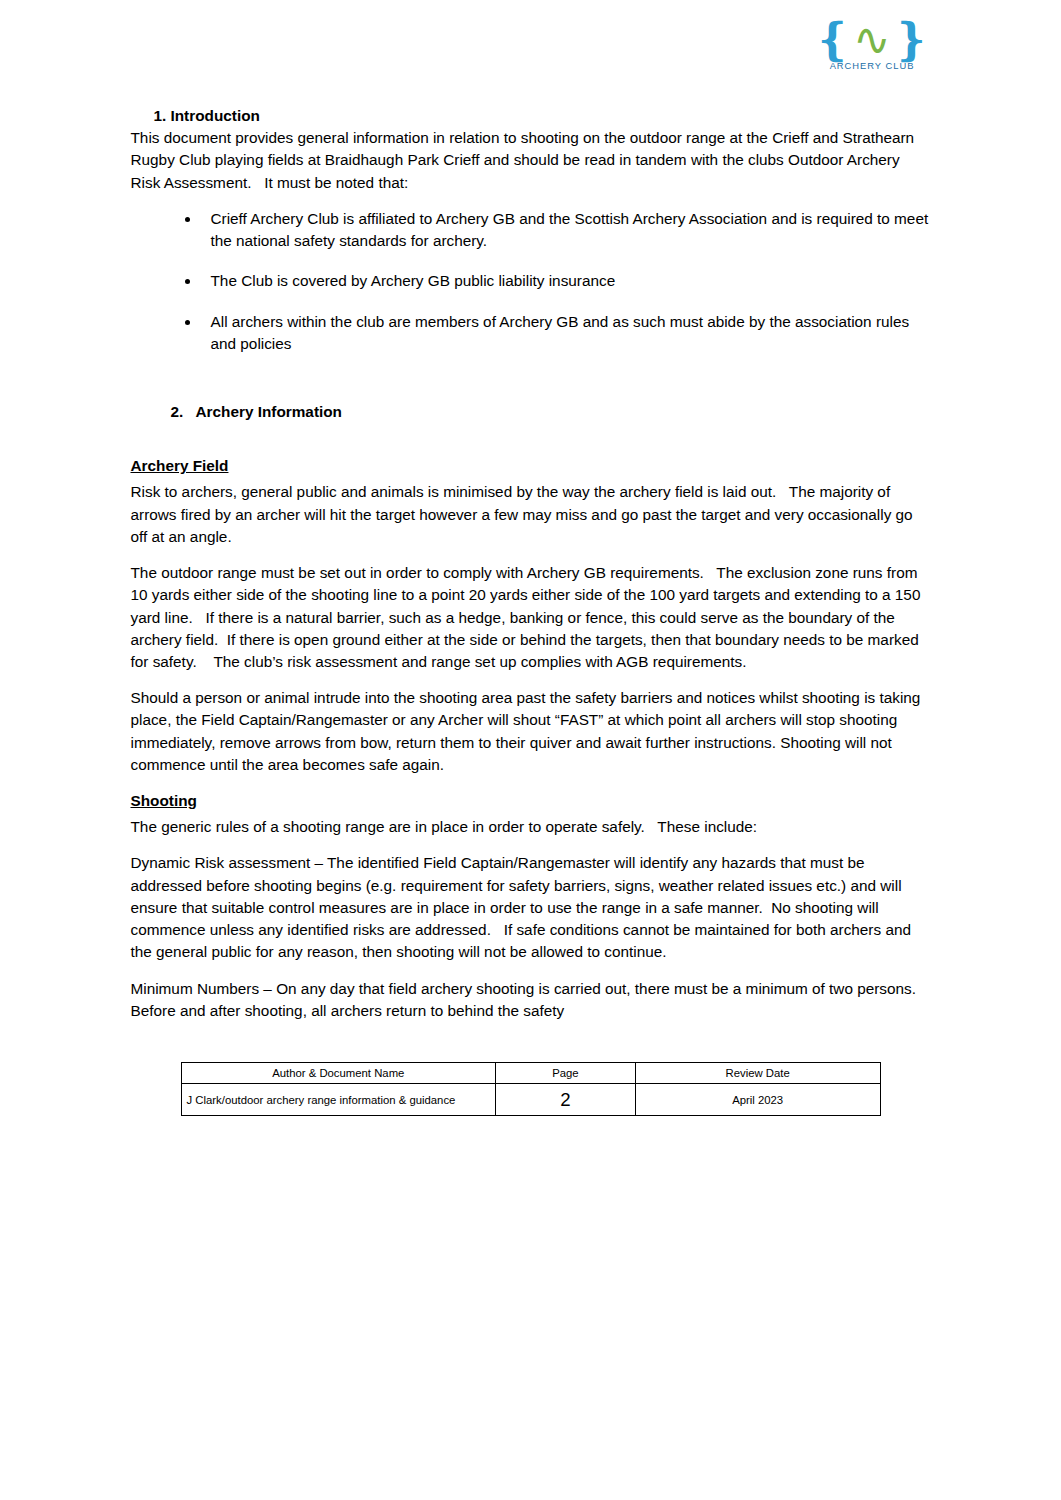❴∿❵
ARCHERY CLUB
Introduction
This document provides general information in relation to shooting on the outdoor range at the Crieff and Strathearn Rugby Club playing fields at Braidhaugh Park Crieff and should be read in tandem with the clubs Outdoor Archery Risk Assessment. It must be noted that:
Crieff Archery Club is affiliated to Archery GB and the Scottish Archery Association and is required to meet the national safety standards for archery.
The Club is covered by Archery GB public liability insurance
All archers within the club are members of Archery GB and as such must abide by the association rules and policies
2. Archery Information
Archery Field
Risk to archers, general public and animals is minimised by the way the archery field is laid out. The majority of arrows fired by an archer will hit the target however a few may miss and go past the target and very occasionally go off at an angle.
The outdoor range must be set out in order to comply with Archery GB requirements. The exclusion zone runs from 10 yards either side of the shooting line to a point 20 yards either side of the 100 yard targets and extending to a 150 yard line. If there is a natural barrier, such as a hedge, banking or fence, this could serve as the boundary of the archery field. If there is open ground either at the side or behind the targets, then that boundary needs to be marked for safety. The club’s risk assessment and range set up complies with AGB requirements.
Should a person or animal intrude into the shooting area past the safety barriers and notices whilst shooting is taking place, the Field Captain/Rangemaster or any Archer will shout “FAST” at which point all archers will stop shooting immediately, remove arrows from bow, return them to their quiver and await further instructions. Shooting will not commence until the area becomes safe again.
Shooting
The generic rules of a shooting range are in place in order to operate safely. These include:
Dynamic Risk assessment – The identified Field Captain/Rangemaster will identify any hazards that must be addressed before shooting begins (e.g. requirement for safety barriers, signs, weather related issues etc.) and will ensure that suitable control measures are in place in order to use the range in a safe manner. No shooting will commence unless any identified risks are addressed. If safe conditions cannot be maintained for both archers and the general public for any reason, then shooting will not be allowed to continue.
Minimum Numbers – On any day that field archery shooting is carried out, there must be a minimum of two persons. Before and after shooting, all archers return to behind the safety
| Author & Document Name | Page | Review Date |
| --- | --- | --- |
| J Clark/outdoor archery range information & guidance | 2 | April 2023 |